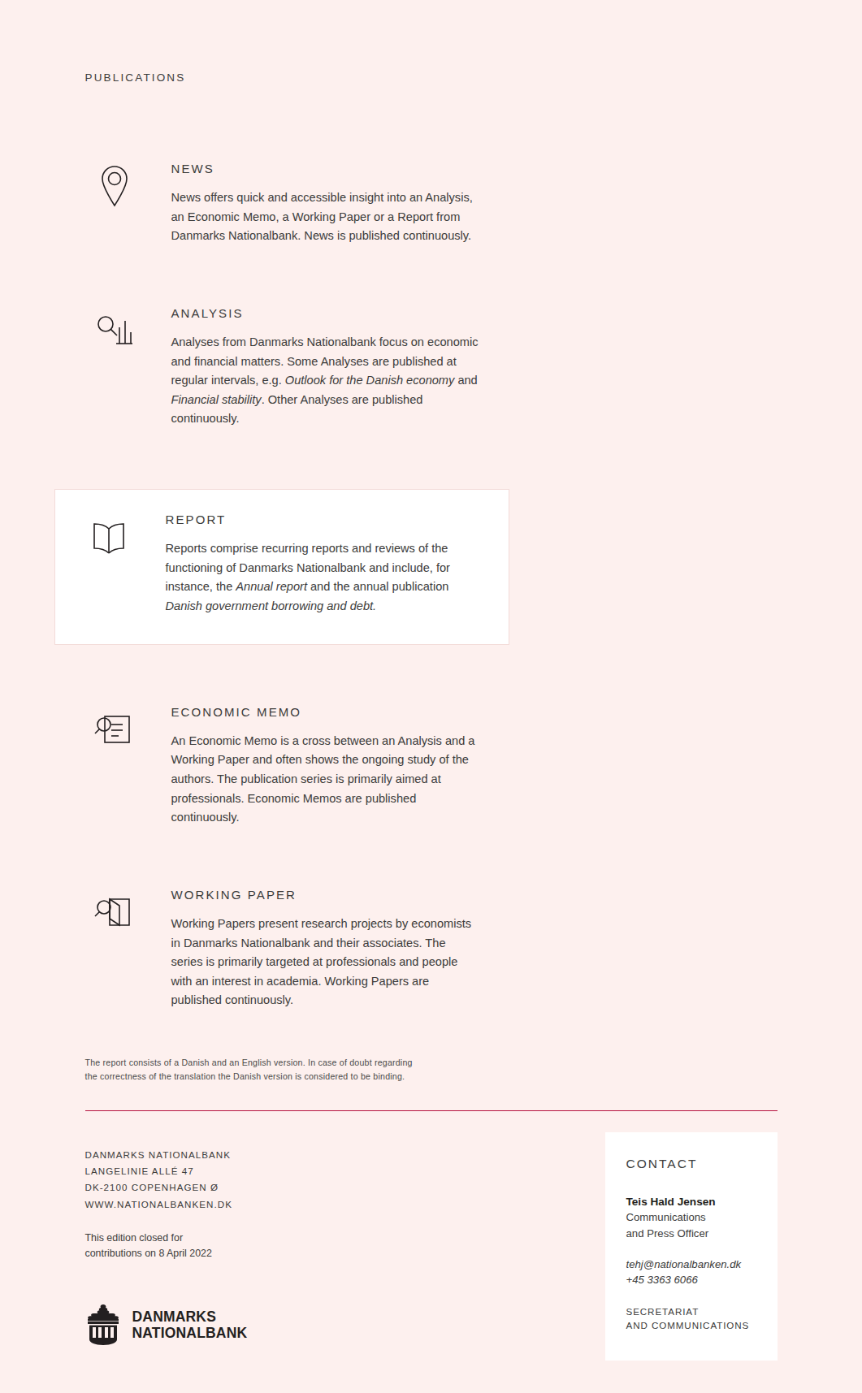Publications
News
News offers quick and accessible insight into an Analysis, an Economic Memo, a Working Paper or a Report from Danmarks Nationalbank. News is published continuously.
Analysis
Analyses from Danmarks Nationalbank focus on economic and financial matters. Some Analyses are published at regular intervals, e.g. Outlook for the Danish economy and Financial stability. Other Analyses are published continuously.
Report
Reports comprise recurring reports and reviews of the functioning of Danmarks Nationalbank and include, for instance, the Annual report and the annual publication Danish government borrowing and debt.
Economic Memo
An Economic Memo is a cross between an Analysis and a Working Paper and often shows the ongoing study of the authors. The publication series is primarily aimed at professionals. Economic Memos are published continuously.
Working Paper
Working Papers present research projects by economists in Danmarks Nationalbank and their associates. The series is primarily targeted at professionals and people with an interest in academia. Working Papers are published continuously.
The report consists of a Danish and an English version. In case of doubt regarding
the correctness of the translation the Danish version is considered to be binding.
Danmarks Nationalbank
Langelinie Allé 47
DK-2100 Copenhagen Ø
www.nationalbanken.dk
This edition closed for
contributions on 8 April 2022
DANMARKS
NATIONALBANK
Contact
Teis Hald Jensen
Communications
and Press Officer
tehj@nationalbanken.dk
+45 3363 6066
Secretariat
and Communications